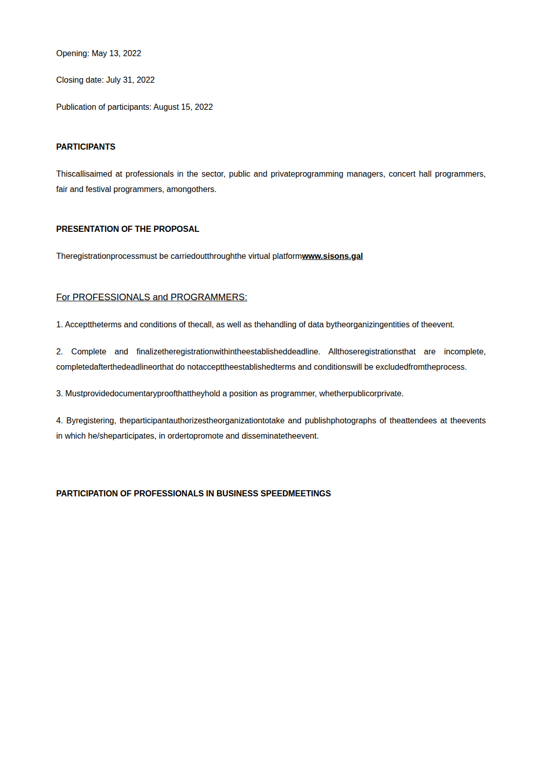Opening: May 13, 2022
Closing date: July 31, 2022
Publication of participants: August 15, 2022
PARTICIPANTS
Thiscallisaimed at professionals in the sector, public and privateprogramming managers, concert hall programmers, fair and festival programmers, amongothers.
PRESENTATION OF THE PROPOSAL
Theregistrationprocessmust be carriedoutthroughthe virtual platformwww.sisons.gal
For PROFESSIONALS and PROGRAMMERS:
1. Accepttheterms and conditions of thecall, as well as thehandling of data bytheorganizingentities of theevent.
2. Complete and finalizetheregistrationwithintheestablisheddeadline. Allthoseregistrationsthat are incomplete, completedafterthedeadlineorthat do notaccepttheestablishedterms and conditionswill be excludedfromtheprocess.
3. Mustprovidedocumentaryproofthattheyhold a position as programmer, whetherpublicorprivate.
4. Byregistering, theparticipantauthorizestheorganizationtotake and publishphotographs of theattendees at theevents in which he/sheparticipates, in ordertopromote and disseminatetheevent.
PARTICIPATION OF PROFESSIONALS IN BUSINESS SPEEDMEETINGS